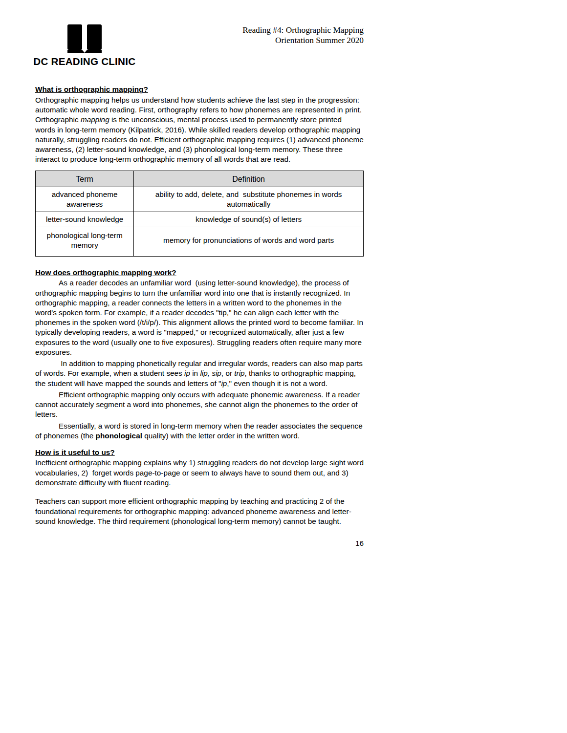DC READING CLINIC
Reading #4: Orthographic Mapping
Orientation Summer 2020
What is orthographic mapping?
Orthographic mapping helps us understand how students achieve the last step in the progression: automatic whole word reading. First, orthography refers to how phonemes are represented in print. Orthographic mapping is the unconscious, mental process used to permanently store printed words in long-term memory (Kilpatrick, 2016). While skilled readers develop orthographic mapping naturally, struggling readers do not. Efficient orthographic mapping requires (1) advanced phoneme awareness, (2) letter-sound knowledge, and (3) phonological long-term memory. These three interact to produce long-term orthographic memory of all words that are read.
| Term | Definition |
| --- | --- |
| advanced phoneme awareness | ability to add, delete, and substitute phonemes in words automatically |
| letter-sound knowledge | knowledge of sound(s) of letters |
| phonological long-term memory | memory for pronunciations of words and word parts |
How does orthographic mapping work?
As a reader decodes an unfamiliar word (using letter-sound knowledge), the process of orthographic mapping begins to turn the unfamiliar word into one that is instantly recognized. In orthographic mapping, a reader connects the letters in a written word to the phonemes in the word's spoken form. For example, if a reader decodes "tip," he can align each letter with the phonemes in the spoken word (/t/i/p/). This alignment allows the printed word to become familiar. In typically developing readers, a word is "mapped," or recognized automatically, after just a few exposures to the word (usually one to five exposures). Struggling readers often require many more exposures.
In addition to mapping phonetically regular and irregular words, readers can also map parts of words. For example, when a student sees ip in lip, sip, or trip, thanks to orthographic mapping, the student will have mapped the sounds and letters of "ip," even though it is not a word.
Efficient orthographic mapping only occurs with adequate phonemic awareness. If a reader cannot accurately segment a word into phonemes, she cannot align the phonemes to the order of letters.
Essentially, a word is stored in long-term memory when the reader associates the sequence of phonemes (the phonological quality) with the letter order in the written word.
How is it useful to us?
Inefficient orthographic mapping explains why 1) struggling readers do not develop large sight word vocabularies, 2) forget words page-to-page or seem to always have to sound them out, and 3) demonstrate difficulty with fluent reading.
Teachers can support more efficient orthographic mapping by teaching and practicing 2 of the foundational requirements for orthographic mapping: advanced phoneme awareness and letter-sound knowledge. The third requirement (phonological long-term memory) cannot be taught.
16